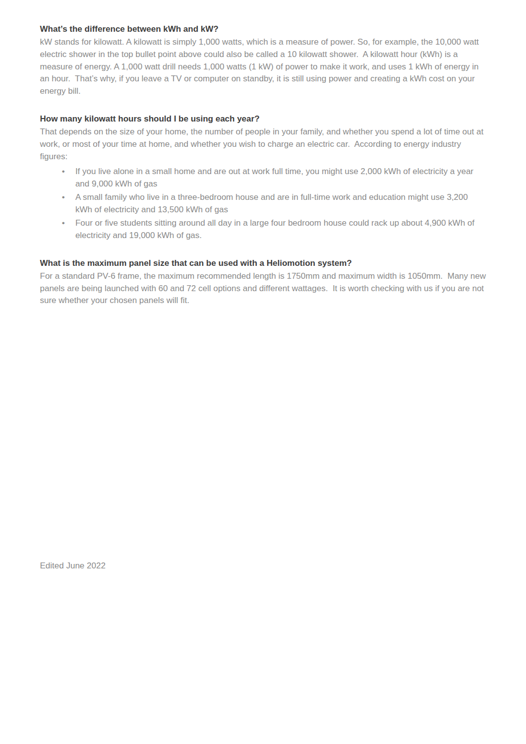What’s the difference between kWh and kW?
kW stands for kilowatt. A kilowatt is simply 1,000 watts, which is a measure of power. So, for example, the 10,000 watt electric shower in the top bullet point above could also be called a 10 kilowatt shower. A kilowatt hour (kWh) is a measure of energy. A 1,000 watt drill needs 1,000 watts (1 kW) of power to make it work, and uses 1 kWh of energy in an hour. That’s why, if you leave a TV or computer on standby, it is still using power and creating a kWh cost on your energy bill.
How many kilowatt hours should I be using each year?
That depends on the size of your home, the number of people in your family, and whether you spend a lot of time out at work, or most of your time at home, and whether you wish to charge an electric car. According to energy industry figures:
If you live alone in a small home and are out at work full time, you might use 2,000 kWh of electricity a year and 9,000 kWh of gas
A small family who live in a three-bedroom house and are in full-time work and education might use 3,200 kWh of electricity and 13,500 kWh of gas
Four or five students sitting around all day in a large four bedroom house could rack up about 4,900 kWh of electricity and 19,000 kWh of gas.
What is the maximum panel size that can be used with a Heliomotion system?
For a standard PV-6 frame, the maximum recommended length is 1750mm and maximum width is 1050mm. Many new panels are being launched with 60 and 72 cell options and different wattages. It is worth checking with us if you are not sure whether your chosen panels will fit.
Edited June 2022